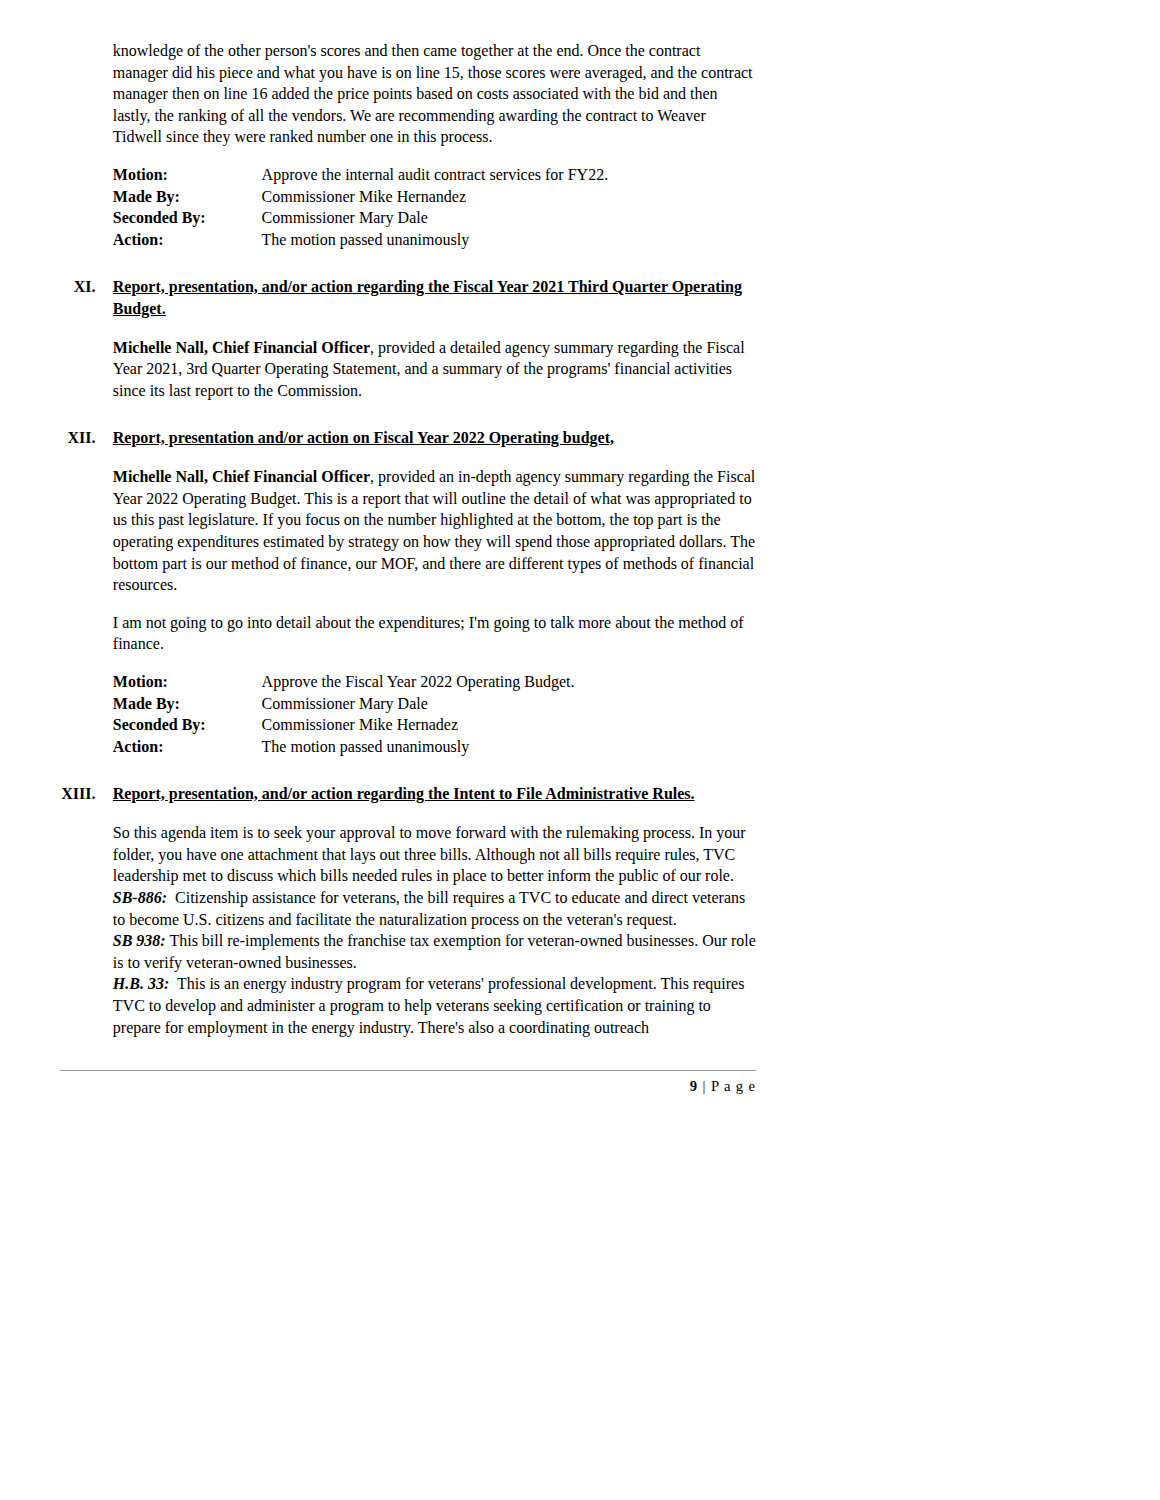knowledge of the other person's scores and then came together at the end. Once the contract manager did his piece and what you have is on line 15, those scores were averaged, and the contract manager then on line 16 added the price points based on costs associated with the bid and then lastly, the ranking of all the vendors. We are recommending awarding the contract to Weaver Tidwell since they were ranked number one in this process.
Motion:
Approve the internal audit contract services for FY22.
Made By:
Commissioner Mike Hernandez
Seconded By:
Commissioner Mary Dale
Action:
The motion passed unanimously
XI.
Report, presentation, and/or action regarding the Fiscal Year 2021 Third Quarter Operating Budget.
Michelle Nall, Chief Financial Officer, provided a detailed agency summary regarding the Fiscal Year 2021, 3rd Quarter Operating Statement, and a summary of the programs' financial activities since its last report to the Commission.
XII.
Report, presentation and/or action on Fiscal Year 2022 Operating budget,
Michelle Nall, Chief Financial Officer, provided an in-depth agency summary regarding the Fiscal Year 2022 Operating Budget. This is a report that will outline the detail of what was appropriated to us this past legislature. If you focus on the number highlighted at the bottom, the top part is the operating expenditures estimated by strategy on how they will spend those appropriated dollars. The bottom part is our method of finance, our MOF, and there are different types of methods of financial resources.
I am not going to go into detail about the expenditures; I'm going to talk more about the method of finance.
Motion:
Approve the Fiscal Year 2022 Operating Budget.
Made By:
Commissioner Mary Dale
Seconded By:
Commissioner Mike Hernadez
Action:
The motion passed unanimously
XIII.
Report, presentation, and/or action regarding the Intent to File Administrative Rules.
So this agenda item is to seek your approval to move forward with the rulemaking process. In your folder, you have one attachment that lays out three bills. Although not all bills require rules, TVC leadership met to discuss which bills needed rules in place to better inform the public of our role.
SB-886: Citizenship assistance for veterans, the bill requires a TVC to educate and direct veterans to become U.S. citizens and facilitate the naturalization process on the veteran's request.
SB 938: This bill re-implements the franchise tax exemption for veteran-owned businesses. Our role is to verify veteran-owned businesses.
H.B. 33: This is an energy industry program for veterans' professional development. This requires TVC to develop and administer a program to help veterans seeking certification or training to prepare for employment in the energy industry. There's also a coordinating outreach
9 | P a g e